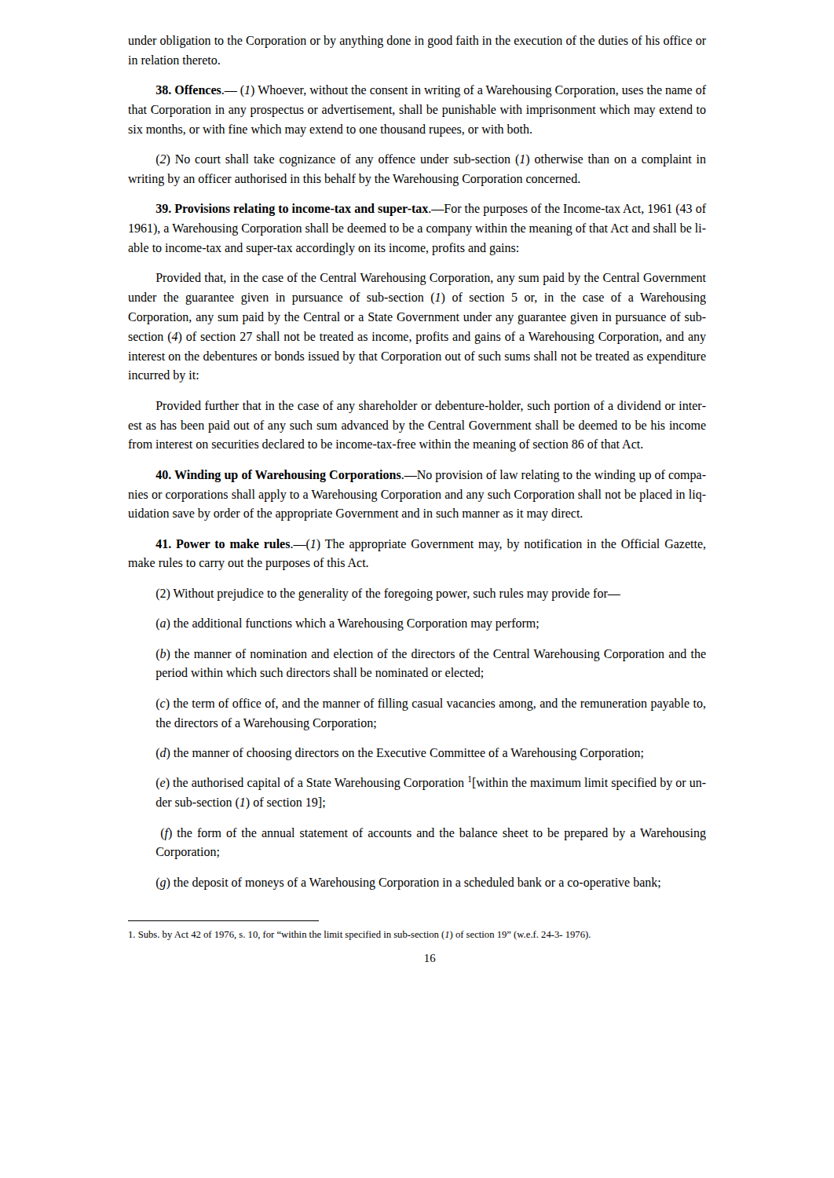under obligation to the Corporation or by anything done in good faith in the execution of the duties of his office or in relation thereto.
38. Offences.— (1) Whoever, without the consent in writing of a Warehousing Corporation, uses the name of that Corporation in any prospectus or advertisement, shall be punishable with imprisonment which may extend to six months, or with fine which may extend to one thousand rupees, or with both.
(2) No court shall take cognizance of any offence under sub-section (1) otherwise than on a complaint in writing by an officer authorised in this behalf by the Warehousing Corporation concerned.
39. Provisions relating to income-tax and super-tax.—For the purposes of the Income-tax Act, 1961 (43 of 1961), a Warehousing Corporation shall be deemed to be a company within the meaning of that Act and shall be liable to income-tax and super-tax accordingly on its income, profits and gains:
Provided that, in the case of the Central Warehousing Corporation, any sum paid by the Central Government under the guarantee given in pursuance of sub-section (1) of section 5 or, in the case of a Warehousing Corporation, any sum paid by the Central or a State Government under any guarantee given in pursuance of sub-section (4) of section 27 shall not be treated as income, profits and gains of a Warehousing Corporation, and any interest on the debentures or bonds issued by that Corporation out of such sums shall not be treated as expenditure incurred by it:
Provided further that in the case of any shareholder or debenture-holder, such portion of a dividend or interest as has been paid out of any such sum advanced by the Central Government shall be deemed to be his income from interest on securities declared to be income-tax-free within the meaning of section 86 of that Act.
40. Winding up of Warehousing Corporations.—No provision of law relating to the winding up of companies or corporations shall apply to a Warehousing Corporation and any such Corporation shall not be placed in liquidation save by order of the appropriate Government and in such manner as it may direct.
41. Power to make rules.—(1) The appropriate Government may, by notification in the Official Gazette, make rules to carry out the purposes of this Act.
(2) Without prejudice to the generality of the foregoing power, such rules may provide for—
(a) the additional functions which a Warehousing Corporation may perform;
(b) the manner of nomination and election of the directors of the Central Warehousing Corporation and the period within which such directors shall be nominated or elected;
(c) the term of office of, and the manner of filling casual vacancies among, and the remuneration payable to, the directors of a Warehousing Corporation;
(d) the manner of choosing directors on the Executive Committee of a Warehousing Corporation;
(e) the authorised capital of a State Warehousing Corporation 1[within the maximum limit specified by or under sub-section (1) of section 19];
(f) the form of the annual statement of accounts and the balance sheet to be prepared by a Warehousing Corporation;
(g) the deposit of moneys of a Warehousing Corporation in a scheduled bank or a co-operative bank;
1. Subs. by Act 42 of 1976, s. 10, for “within the limit specified in sub-section (1) of section 19” (w.e.f. 24-3- 1976).
16